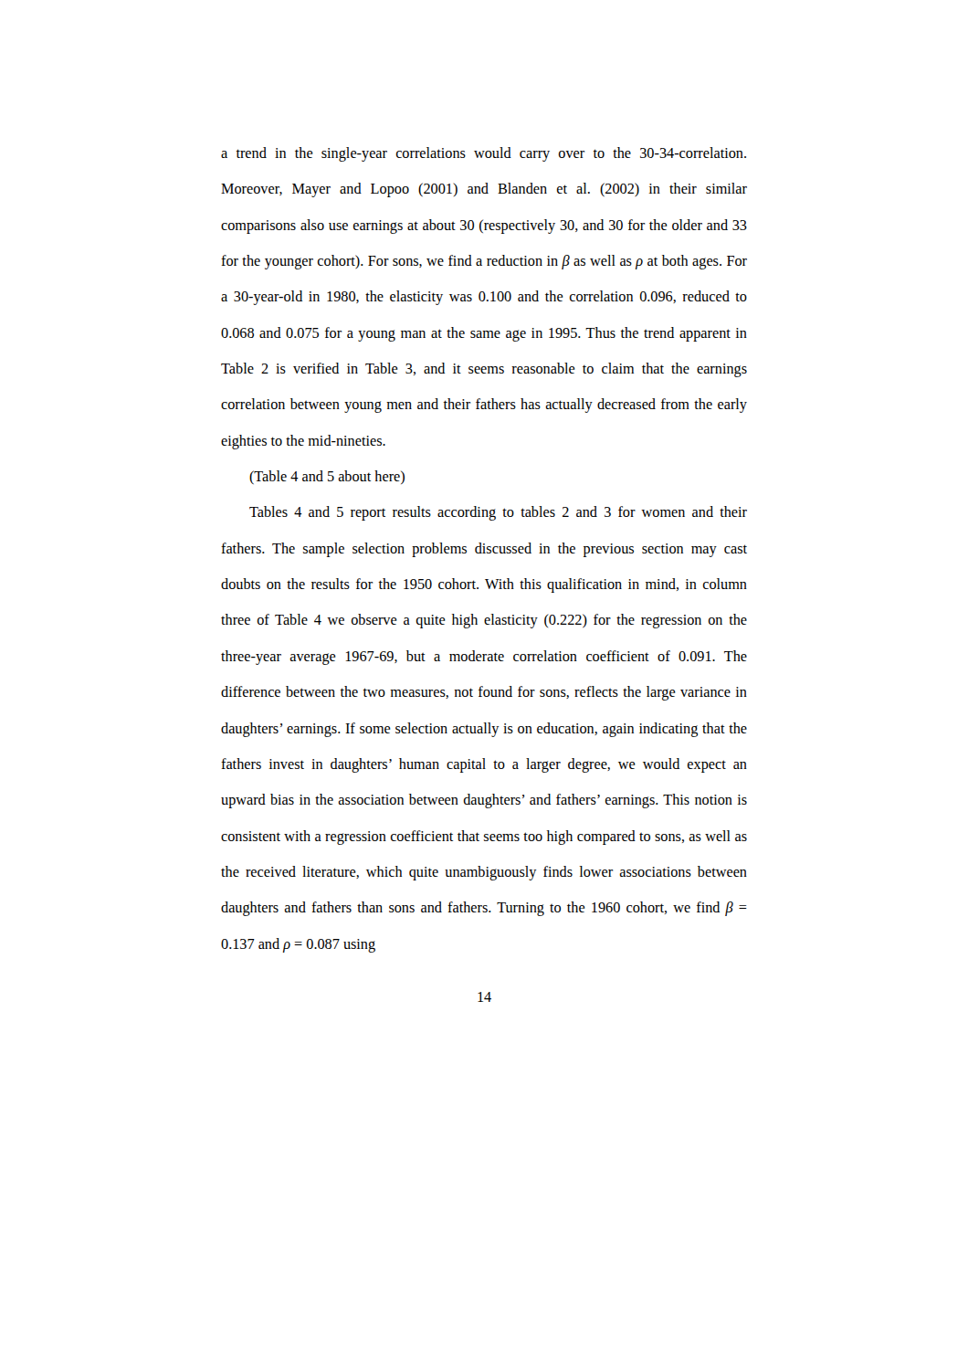a trend in the single-year correlations would carry over to the 30-34-correlation. Moreover, Mayer and Lopoo (2001) and Blanden et al. (2002) in their similar comparisons also use earnings at about 30 (respectively 30, and 30 for the older and 33 for the younger cohort). For sons, we find a reduction in β as well as ρ at both ages. For a 30-year-old in 1980, the elasticity was 0.100 and the correlation 0.096, reduced to 0.068 and 0.075 for a young man at the same age in 1995. Thus the trend apparent in Table 2 is verified in Table 3, and it seems reasonable to claim that the earnings correlation between young men and their fathers has actually decreased from the early eighties to the mid-nineties.
(Table 4 and 5 about here)
Tables 4 and 5 report results according to tables 2 and 3 for women and their fathers. The sample selection problems discussed in the previous section may cast doubts on the results for the 1950 cohort. With this qualification in mind, in column three of Table 4 we observe a quite high elasticity (0.222) for the regression on the three-year average 1967-69, but a moderate correlation coefficient of 0.091. The difference between the two measures, not found for sons, reflects the large variance in daughters’ earnings. If some selection actually is on education, again indicating that the fathers invest in daughters’ human capital to a larger degree, we would expect an upward bias in the association between daughters’ and fathers’ earnings. This notion is consistent with a regression coefficient that seems too high compared to sons, as well as the received literature, which quite unambiguously finds lower associations between daughters and fathers than sons and fathers. Turning to the 1960 cohort, we find β = 0.137 and ρ = 0.087 using
14